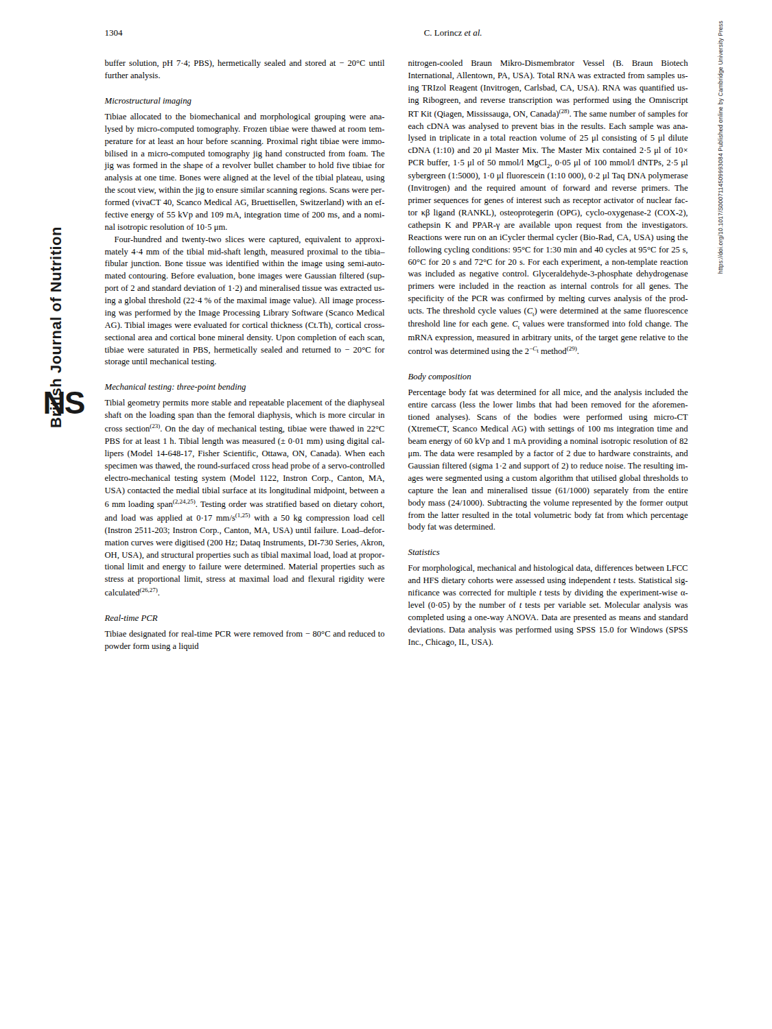https://doi.org/10.1017/S0007114509993084 Published online by Cambridge University Press
British Journal of Nutrition
NS
1304
C. Lorincz et al.
buffer solution, pH 7·4; PBS), hermetically sealed and stored at − 20°C until further analysis.
Microstructural imaging
Tibiae allocated to the biomechanical and morphological grouping were analysed by micro-computed tomography. Frozen tibiae were thawed at room temperature for at least an hour before scanning. Proximal right tibiae were immobilised in a micro-computed tomography jig hand constructed from foam. The jig was formed in the shape of a revolver bullet chamber to hold five tibiae for analysis at one time. Bones were aligned at the level of the tibial plateau, using the scout view, within the jig to ensure similar scanning regions. Scans were performed (vivaCT 40, Scanco Medical AG, Bruettisellen, Switzerland) with an effective energy of 55 kVp and 109 mA, integration time of 200 ms, and a nominal isotropic resolution of 10·5 μm.
Four-hundred and twenty-two slices were captured, equivalent to approximately 4·4 mm of the tibial mid-shaft length, measured proximal to the tibia–fibular junction. Bone tissue was identified within the image using semi-automated contouring. Before evaluation, bone images were Gaussian filtered (support of 2 and standard deviation of 1·2) and mineralised tissue was extracted using a global threshold (22·4 % of the maximal image value). All image processing was performed by the Image Processing Library Software (Scanco Medical AG). Tibial images were evaluated for cortical thickness (Ct.Th), cortical cross-sectional area and cortical bone mineral density. Upon completion of each scan, tibiae were saturated in PBS, hermetically sealed and returned to − 20°C for storage until mechanical testing.
Mechanical testing: three-point bending
Tibial geometry permits more stable and repeatable placement of the diaphyseal shaft on the loading span than the femoral diaphysis, which is more circular in cross section(23). On the day of mechanical testing, tibiae were thawed in 22°C PBS for at least 1 h. Tibial length was measured (± 0·01 mm) using digital callipers (Model 14-648-17, Fisher Scientific, Ottawa, ON, Canada). When each specimen was thawed, the round-surfaced cross head probe of a servo-controlled electro-mechanical testing system (Model 1122, Instron Corp., Canton, MA, USA) contacted the medial tibial surface at its longitudinal midpoint, between a 6 mm loading span(2,24,25). Testing order was stratified based on dietary cohort, and load was applied at 0·17 mm/s(1,25) with a 50 kg compression load cell (Instron 2511-203; Instron Corp., Canton, MA, USA) until failure. Load–deformation curves were digitised (200 Hz; Dataq Instruments, DI-730 Series, Akron, OH, USA), and structural properties such as tibial maximal load, load at proportional limit and energy to failure were determined. Material properties such as stress at proportional limit, stress at maximal load and flexural rigidity were calculated(26,27).
Real-time PCR
Tibiae designated for real-time PCR were removed from − 80°C and reduced to powder form using a liquid
nitrogen-cooled Braun Mikro-Dismembrator Vessel (B. Braun Biotech International, Allentown, PA, USA). Total RNA was extracted from samples using TRIzol Reagent (Invitrogen, Carlsbad, CA, USA). RNA was quantified using Ribogreen, and reverse transcription was performed using the Omniscript RT Kit (Qiagen, Mississauga, ON, Canada)(28). The same number of samples for each cDNA was analysed to prevent bias in the results. Each sample was analysed in triplicate in a total reaction volume of 25 μl consisting of 5 μl dilute cDNA (1:10) and 20 μl Master Mix. The Master Mix contained 2·5 μl of 10× PCR buffer, 1·5 μl of 50 mmol/l MgCl2, 0·05 μl of 100 mmol/l dNTPs, 2·5 μl sybergreen (1:5000), 1·0 μl fluorescein (1:10 000), 0·2 μl Taq DNA polymerase (Invitrogen) and the required amount of forward and reverse primers. The primer sequences for genes of interest such as receptor activator of nuclear factor κβ ligand (RANKL), osteoprotegerin (OPG), cyclo-oxygenase-2 (COX-2), cathepsin K and PPAR-γ are available upon request from the investigators. Reactions were run on an iCycler thermal cycler (Bio-Rad, CA, USA) using the following cycling conditions: 95°C for 1:30 min and 40 cycles at 95°C for 25 s, 60°C for 20 s and 72°C for 20 s. For each experiment, a non-template reaction was included as negative control. Glyceraldehyde-3-phosphate dehydrogenase primers were included in the reaction as internal controls for all genes. The specificity of the PCR was confirmed by melting curves analysis of the products. The threshold cycle values (Ct) were determined at the same fluorescence threshold line for each gene. Ct values were transformed into fold change. The mRNA expression, measured in arbitrary units, of the target gene relative to the control was determined using the 2−Ct method(29).
Body composition
Percentage body fat was determined for all mice, and the analysis included the entire carcass (less the lower limbs that had been removed for the aforementioned analyses). Scans of the bodies were performed using micro-CT (XtremeCT, Scanco Medical AG) with settings of 100 ms integration time and beam energy of 60 kVp and 1 mA providing a nominal isotropic resolution of 82 μm. The data were resampled by a factor of 2 due to hardware constraints, and Gaussian filtered (sigma 1·2 and support of 2) to reduce noise. The resulting images were segmented using a custom algorithm that utilised global thresholds to capture the lean and mineralised tissue (61/1000) separately from the entire body mass (24/1000). Subtracting the volume represented by the former output from the latter resulted in the total volumetric body fat from which percentage body fat was determined.
Statistics
For morphological, mechanical and histological data, differences between LFCC and HFS dietary cohorts were assessed using independent t tests. Statistical significance was corrected for multiple t tests by dividing the experiment-wise α-level (0·05) by the number of t tests per variable set. Molecular analysis was completed using a one-way ANOVA. Data are presented as means and standard deviations. Data analysis was performed using SPSS 15.0 for Windows (SPSS Inc., Chicago, IL, USA).